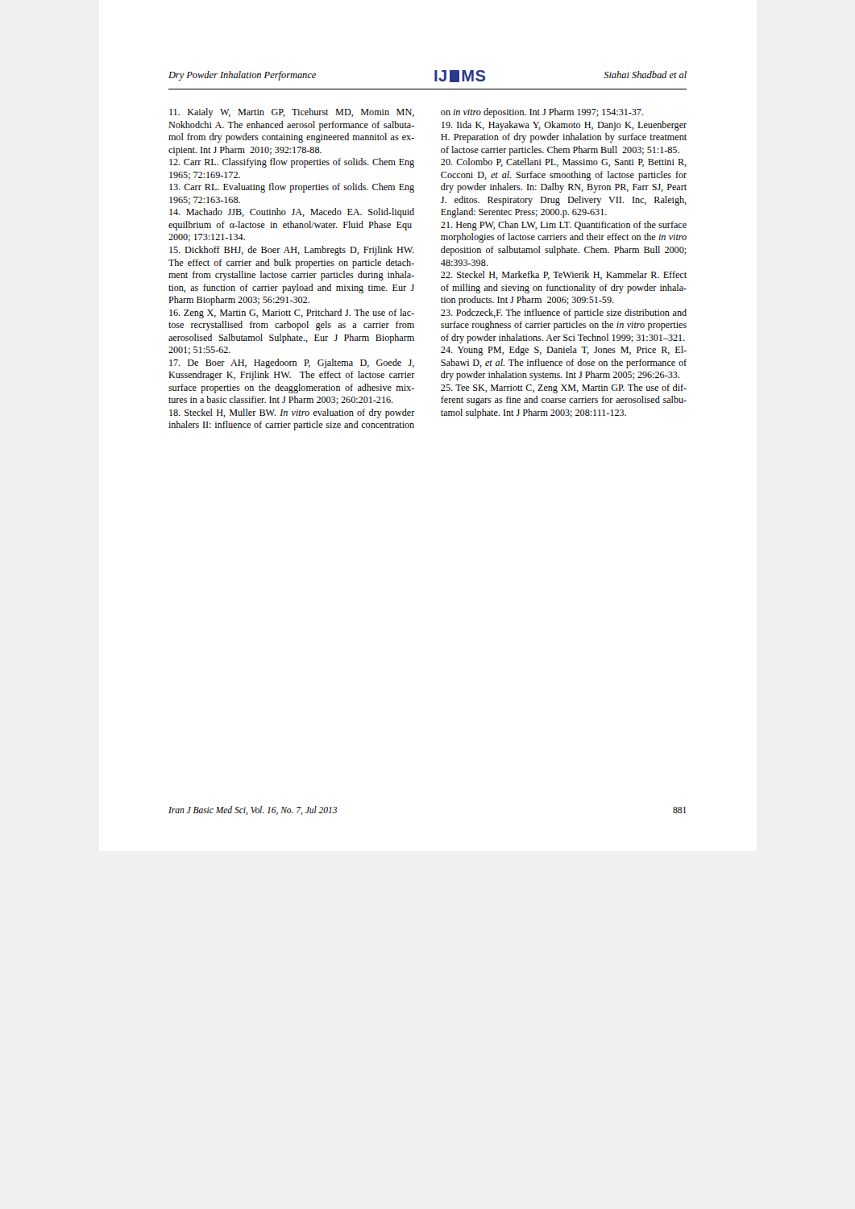Dry Powder Inhalation Performance IJ MS Siahai Shadbad et al
11. Kaialy W, Martin GP, Ticehurst MD, Momin MN, Nokhodchi A. The enhanced aerosol performance of salbutamol from dry powders containing engineered mannitol as excipient. Int J Pharm 2010; 392:178-88.
12. Carr RL. Classifying flow properties of solids. Chem Eng 1965; 72:169-172.
13. Carr RL. Evaluating flow properties of solids. Chem Eng 1965; 72:163-168.
14. Machado JJB, Coutinho JA, Macedo EA. Solid-liquid equilbrium of α-lactose in ethanol/water. Fluid Phase Equ 2000; 173:121-134.
15. Dickhoff BHJ, de Boer AH, Lambregts D, Frijlink HW. The effect of carrier and bulk properties on particle detachment from crystalline lactose carrier particles during inhalation, as function of carrier payload and mixing time. Eur J Pharm Biopharm 2003; 56:291-302.
16. Zeng X, Martin G, Mariott C, Pritchard J. The use of lactose recrystallised from carbopol gels as a carrier from aerosolised Salbutamol Sulphate., Eur J Pharm Biopharm 2001; 51:55-62.
17. De Boer AH, Hagedoorn P, Gjaltema D, Goede J, Kussendrager K, Frijlink HW. The effect of lactose carrier surface properties on the deagglomeration of adhesive mixtures in a basic classifier. Int J Pharm 2003; 260:201-216.
18. Steckel H, Muller BW. In vitro evaluation of dry powder inhalers II: influence of carrier particle size and concentration on in vitro deposition. Int J Pharm 1997; 154:31-37.
19. Iida K, Hayakawa Y, Okamoto H, Danjo K, Leuenberger H. Preparation of dry powder inhalation by surface treatment of lactose carrier particles. Chem Pharm Bull 2003; 51:1-85.
20. Colombo P, Catellani PL, Massimo G, Santi P, Bettini R, Cocconi D, et al. Surface smoothing of lactose particles for dry powder inhalers. In: Dalby RN, Byron PR, Farr SJ, Peart J. editos. Respiratory Drug Delivery VII. Inc, Raleigh, England: Serentec Press; 2000.p. 629-631.
21. Heng PW, Chan LW, Lim LT. Quantification of the surface morphologies of lactose carriers and their effect on the in vitro deposition of salbutamol sulphate. Chem. Pharm Bull 2000; 48:393-398.
22. Steckel H, Markefka P, TeWierik H, Kammelar R. Effect of milling and sieving on functionality of dry powder inhalation products. Int J Pharm 2006; 309:51-59.
23. Podczeck,F. The influence of particle size distribution and surface roughness of carrier particles on the in vitro properties of dry powder inhalations. Aer Sci Technol 1999; 31:301–321.
24. Young PM, Edge S, Daniela T, Jones M, Price R, El-Sabawi D, et al. The influence of dose on the performance of dry powder inhalation systems. Int J Pharm 2005; 296:26-33.
25. Tee SK, Marriott C, Zeng XM, Martin GP. The use of different sugars as fine and coarse carriers for aerosolised salbutamol sulphate. Int J Pharm 2003; 208:111-123.
Iran J Basic Med Sci, Vol. 16, No. 7, Jul 2013 881